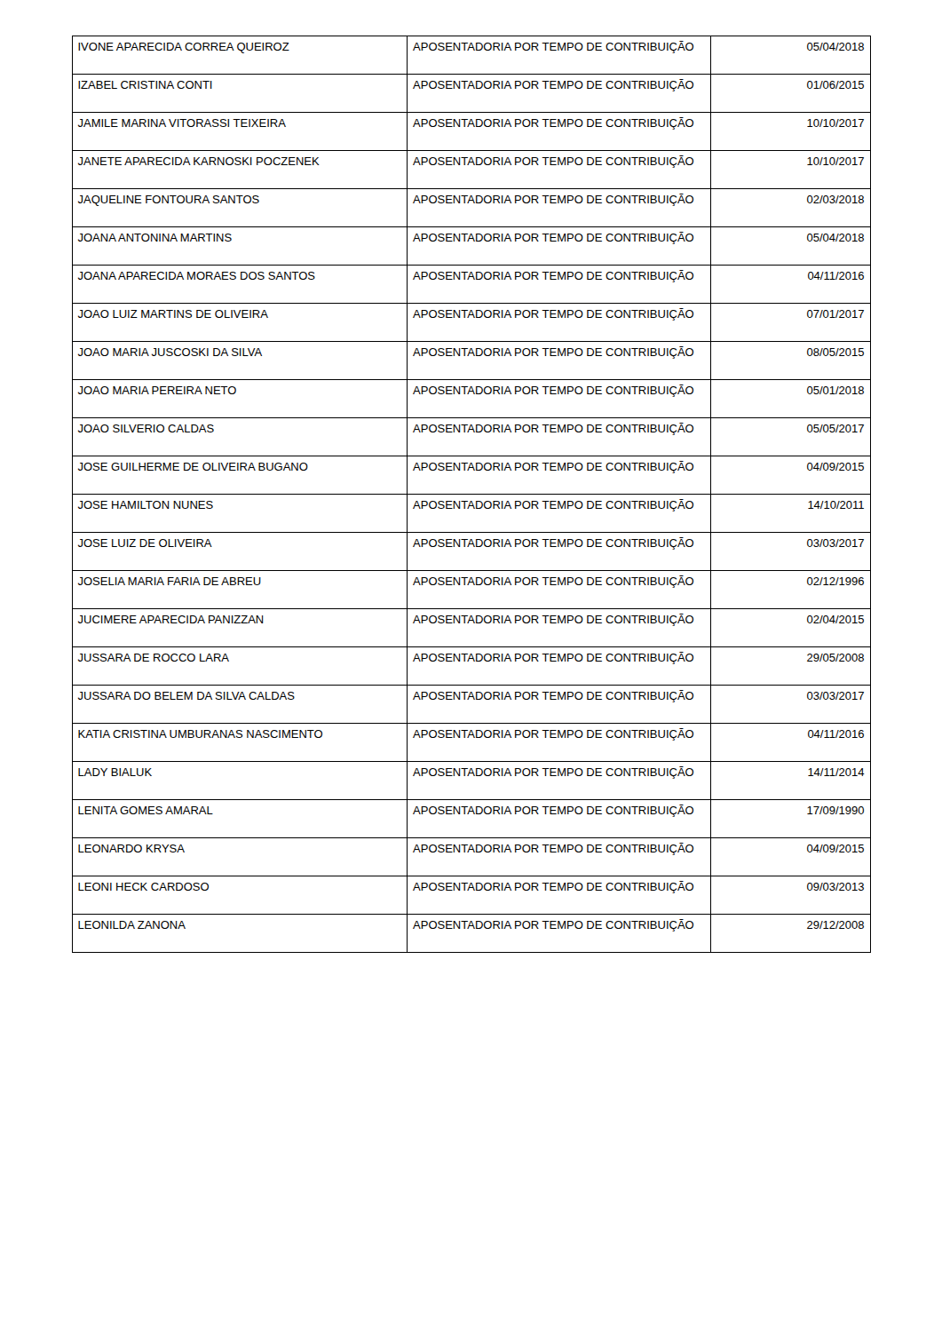| IVONE APARECIDA CORREA QUEIROZ | APOSENTADORIA POR TEMPO DE CONTRIBUIÇÃO | 05/04/2018 |
| IZABEL CRISTINA CONTI | APOSENTADORIA POR TEMPO DE CONTRIBUIÇÃO | 01/06/2015 |
| JAMILE MARINA VITORASSI TEIXEIRA | APOSENTADORIA POR TEMPO DE CONTRIBUIÇÃO | 10/10/2017 |
| JANETE APARECIDA KARNOSKI POCZENEK | APOSENTADORIA POR TEMPO DE CONTRIBUIÇÃO | 10/10/2017 |
| JAQUELINE FONTOURA SANTOS | APOSENTADORIA POR TEMPO DE CONTRIBUIÇÃO | 02/03/2018 |
| JOANA ANTONINA MARTINS | APOSENTADORIA POR TEMPO DE CONTRIBUIÇÃO | 05/04/2018 |
| JOANA APARECIDA MORAES DOS SANTOS | APOSENTADORIA POR TEMPO DE CONTRIBUIÇÃO | 04/11/2016 |
| JOAO LUIZ MARTINS DE OLIVEIRA | APOSENTADORIA POR TEMPO DE CONTRIBUIÇÃO | 07/01/2017 |
| JOAO MARIA JUSCOSKI DA SILVA | APOSENTADORIA POR TEMPO DE CONTRIBUIÇÃO | 08/05/2015 |
| JOAO MARIA PEREIRA NETO | APOSENTADORIA POR TEMPO DE CONTRIBUIÇÃO | 05/01/2018 |
| JOAO SILVERIO CALDAS | APOSENTADORIA POR TEMPO DE CONTRIBUIÇÃO | 05/05/2017 |
| JOSE GUILHERME DE OLIVEIRA BUGANO | APOSENTADORIA POR TEMPO DE CONTRIBUIÇÃO | 04/09/2015 |
| JOSE HAMILTON NUNES | APOSENTADORIA POR TEMPO DE CONTRIBUIÇÃO | 14/10/2011 |
| JOSE LUIZ DE OLIVEIRA | APOSENTADORIA POR TEMPO DE CONTRIBUIÇÃO | 03/03/2017 |
| JOSELIA MARIA FARIA DE ABREU | APOSENTADORIA POR TEMPO DE CONTRIBUIÇÃO | 02/12/1996 |
| JUCIMERE APARECIDA PANIZZAN | APOSENTADORIA POR TEMPO DE CONTRIBUIÇÃO | 02/04/2015 |
| JUSSARA DE ROCCO LARA | APOSENTADORIA POR TEMPO DE CONTRIBUIÇÃO | 29/05/2008 |
| JUSSARA DO BELEM DA SILVA CALDAS | APOSENTADORIA POR TEMPO DE CONTRIBUIÇÃO | 03/03/2017 |
| KATIA CRISTINA UMBURANAS NASCIMENTO | APOSENTADORIA POR TEMPO DE CONTRIBUIÇÃO | 04/11/2016 |
| LADY BIALUK | APOSENTADORIA POR TEMPO DE CONTRIBUIÇÃO | 14/11/2014 |
| LENITA GOMES AMARAL | APOSENTADORIA POR TEMPO DE CONTRIBUIÇÃO | 17/09/1990 |
| LEONARDO KRYSA | APOSENTADORIA POR TEMPO DE CONTRIBUIÇÃO | 04/09/2015 |
| LEONI HECK CARDOSO | APOSENTADORIA POR TEMPO DE CONTRIBUIÇÃO | 09/03/2013 |
| LEONILDA ZANONA | APOSENTADORIA POR TEMPO DE CONTRIBUIÇÃO | 29/12/2008 |